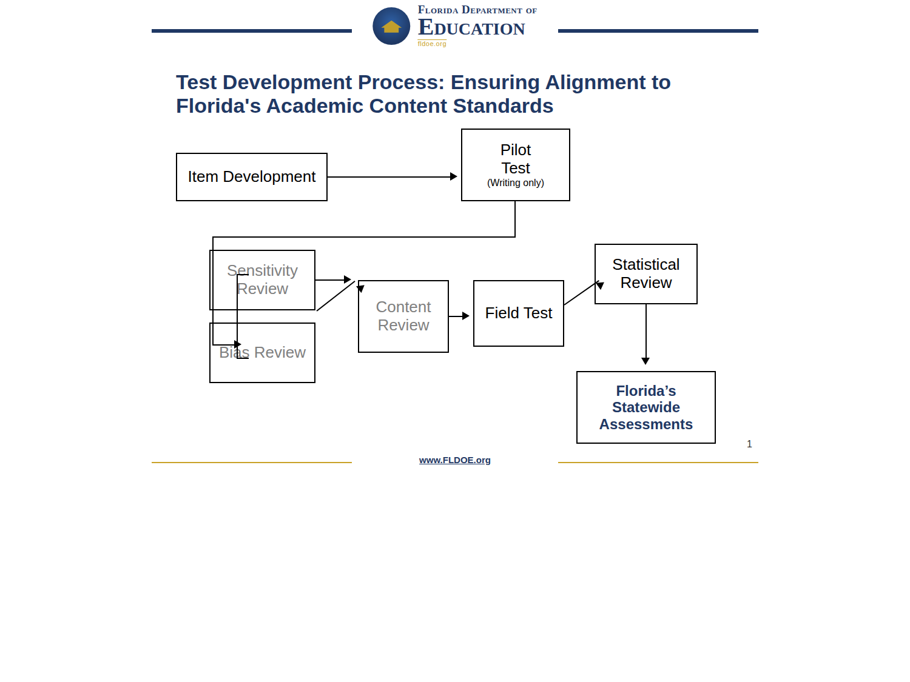Florida Department of
Education
fldoe.org
Test Development Process: Ensuring Alignment to Florida's Academic Content Standards
Item Development
Pilot
Test (Writing only)
Sensitivity Review
Bias Review
Content Review
Field Test
Statistical Review
Florida’s Statewide Assessments
1
www.FLDOE.org